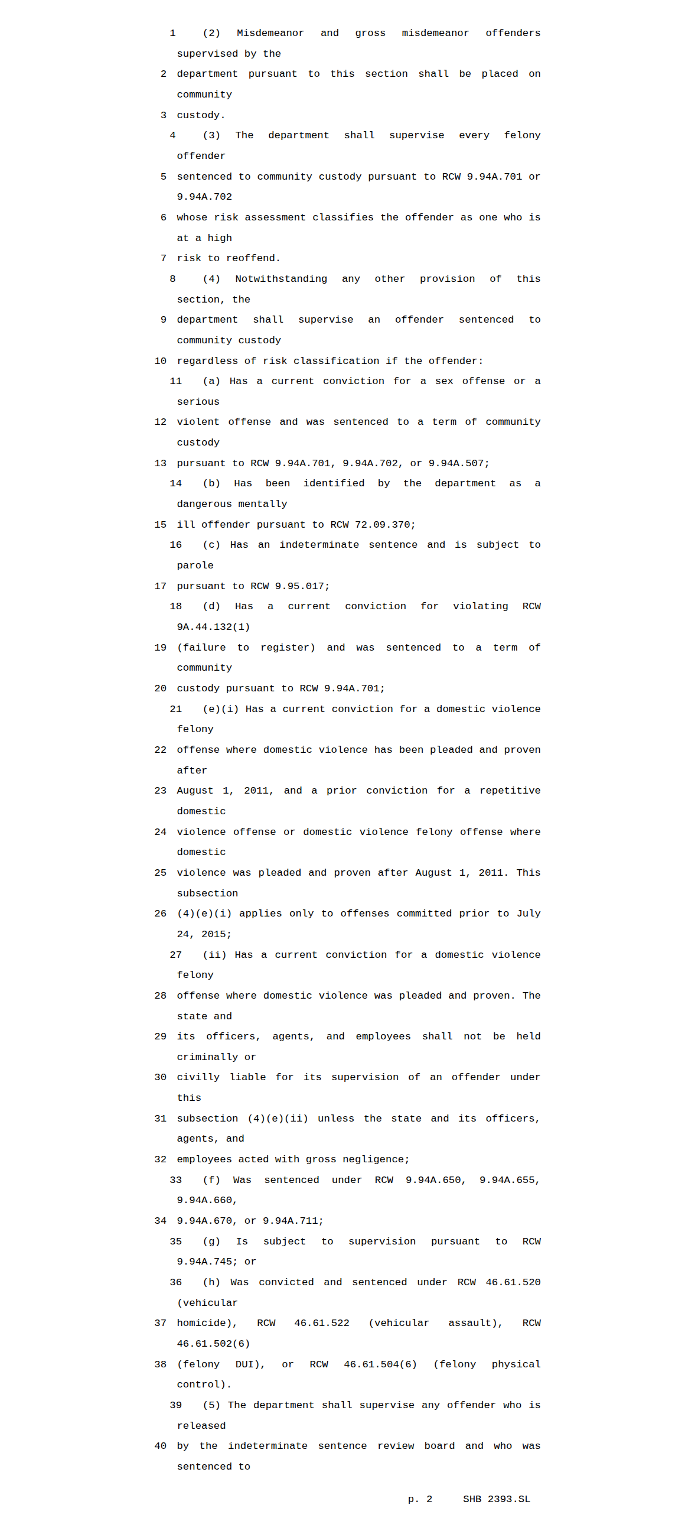(2) Misdemeanor and gross misdemeanor offenders supervised by the
department pursuant to this section shall be placed on community
custody.
(3) The department shall supervise every felony offender
sentenced to community custody pursuant to RCW 9.94A.701 or 9.94A.702
whose risk assessment classifies the offender as one who is at a high
risk to reoffend.
(4) Notwithstanding any other provision of this section, the
department shall supervise an offender sentenced to community custody
regardless of risk classification if the offender:
(a) Has a current conviction for a sex offense or a serious
violent offense and was sentenced to a term of community custody
pursuant to RCW 9.94A.701, 9.94A.702, or 9.94A.507;
(b) Has been identified by the department as a dangerous mentally
ill offender pursuant to RCW 72.09.370;
(c) Has an indeterminate sentence and is subject to parole
pursuant to RCW 9.95.017;
(d) Has a current conviction for violating RCW 9A.44.132(1)
(failure to register) and was sentenced to a term of community
custody pursuant to RCW 9.94A.701;
(e)(i) Has a current conviction for a domestic violence felony
offense where domestic violence has been pleaded and proven after
August 1, 2011, and a prior conviction for a repetitive domestic
violence offense or domestic violence felony offense where domestic
violence was pleaded and proven after August 1, 2011. This subsection
(4)(e)(i) applies only to offenses committed prior to July 24, 2015;
(ii) Has a current conviction for a domestic violence felony
offense where domestic violence was pleaded and proven. The state and
its officers, agents, and employees shall not be held criminally or
civilly liable for its supervision of an offender under this
subsection (4)(e)(ii) unless the state and its officers, agents, and
employees acted with gross negligence;
(f) Was sentenced under RCW 9.94A.650, 9.94A.655, 9.94A.660,
9.94A.670, or 9.94A.711;
(g) Is subject to supervision pursuant to RCW 9.94A.745; or
(h) Was convicted and sentenced under RCW 46.61.520 (vehicular
homicide), RCW 46.61.522 (vehicular assault), RCW 46.61.502(6)
(felony DUI), or RCW 46.61.504(6) (felony physical control).
(5) The department shall supervise any offender who is released
by the indeterminate sentence review board and who was sentenced to
p. 2 SHB 2393.SL